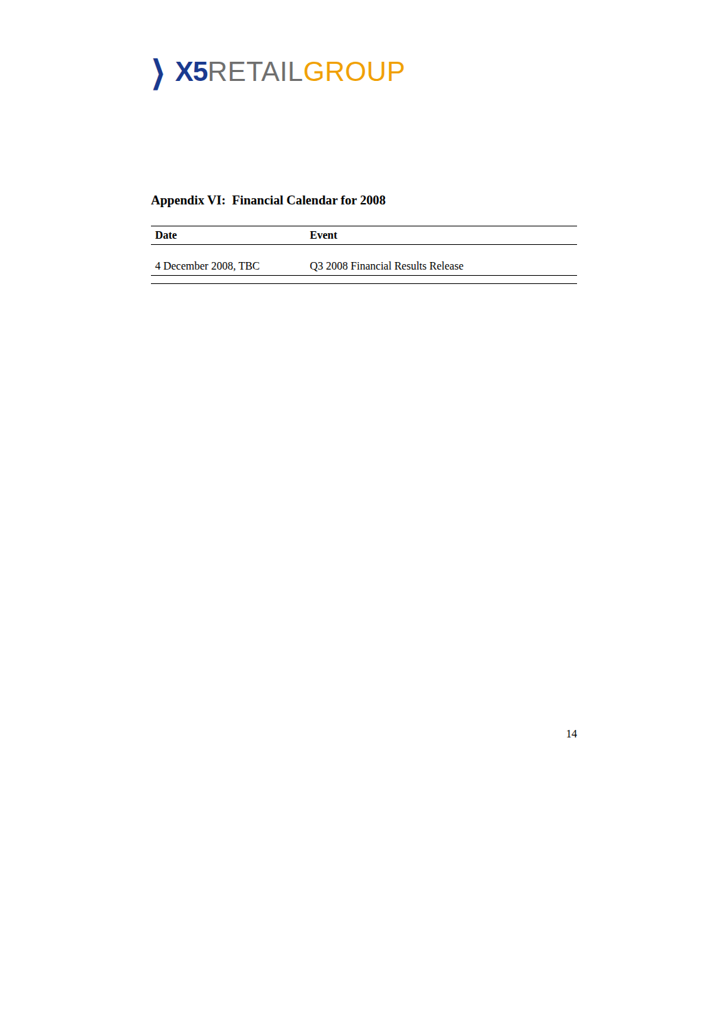❯X5 RETAIL GROUP
Appendix VI: Financial Calendar for 2008
| Date | Event |
| --- | --- |
| 4 December 2008, TBC | Q3 2008 Financial Results Release |
14